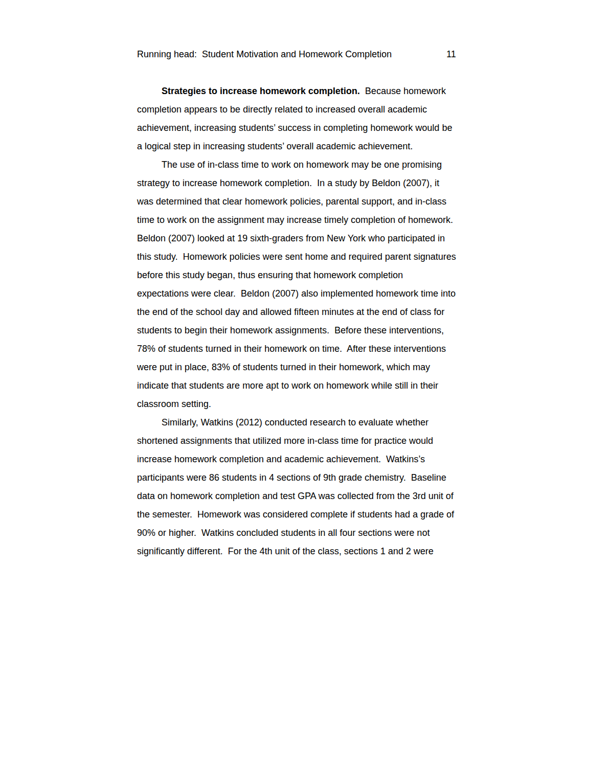Running head: Student Motivation and Homework Completion 11
Strategies to increase homework completion. Because homework completion appears to be directly related to increased overall academic achievement, increasing students’ success in completing homework would be a logical step in increasing students’ overall academic achievement.
The use of in-class time to work on homework may be one promising strategy to increase homework completion. In a study by Beldon (2007), it was determined that clear homework policies, parental support, and in-class time to work on the assignment may increase timely completion of homework. Beldon (2007) looked at 19 sixth-graders from New York who participated in this study. Homework policies were sent home and required parent signatures before this study began, thus ensuring that homework completion expectations were clear. Beldon (2007) also implemented homework time into the end of the school day and allowed fifteen minutes at the end of class for students to begin their homework assignments. Before these interventions, 78% of students turned in their homework on time. After these interventions were put in place, 83% of students turned in their homework, which may indicate that students are more apt to work on homework while still in their classroom setting.
Similarly, Watkins (2012) conducted research to evaluate whether shortened assignments that utilized more in-class time for practice would increase homework completion and academic achievement. Watkins’s participants were 86 students in 4 sections of 9th grade chemistry. Baseline data on homework completion and test GPA was collected from the 3rd unit of the semester. Homework was considered complete if students had a grade of 90% or higher. Watkins concluded students in all four sections were not significantly different. For the 4th unit of the class, sections 1 and 2 were